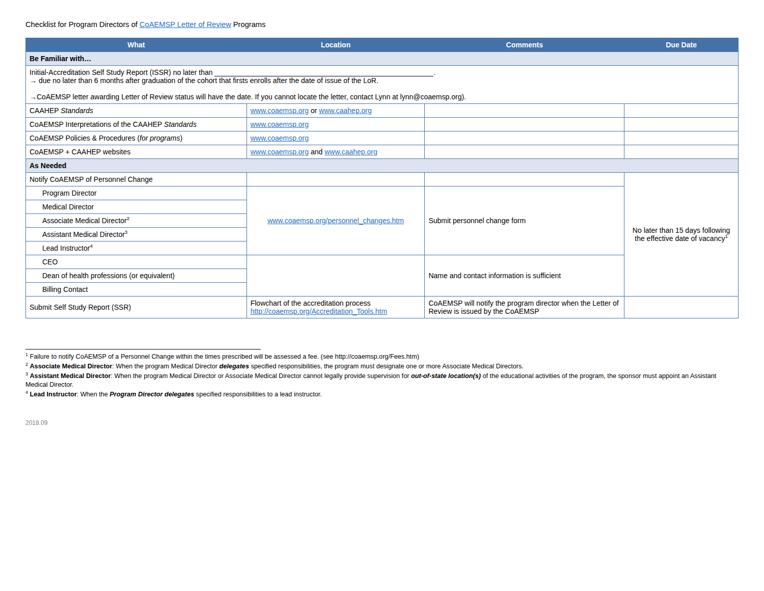Checklist for Program Directors of CoAEMSP Letter of Review Programs
| What | Location | Comments | Due Date |
| --- | --- | --- | --- |
| Be Familiar with… |
| Initial-Accreditation Self Study Report (ISSR) no later than . → due no later than 6 months after graduation of the cohort that firsts enrolls after the date of issue of the LoR. → CoAEMSP letter awarding Letter of Review status will have the date. If you cannot locate the letter, contact Lynn at lynn@coaemsp.org). |
| CAAHEP Standards | www.coaemsp.org or www.caahep.org | | |
| CoAEMSP Interpretations of the CAAHEP Standards | www.coaemsp.org | | |
| CoAEMSP Policies & Procedures ( for programs ) | www.coaemsp.org | | |
| CoAEMSP + CAAHEP websites | www.coaemsp.org and www.caahep.org | | |
| As Needed |
| Notify CoAEMSP of Personnel Change | | | No later than 15 days following the effective date of vacancy 1 |
| Program Director | www.coaemsp.org/personnel_changes.htm | Submit personnel change form |
| Medical Director |
| Associate Medical Director 2 |
| Assistant Medical Director 3 |
| Lead Instructor 4 |
| CEO | | Name and contact information is sufficient |
| Dean of health professions (or equivalent) |
| Billing Contact |
| Submit Self Study Report (SSR) | Flowchart of the accreditation process http://coaemsp.org/Accreditation_Tools.htm | CoAEMSP will notify the program director when the Letter of Review is issued by the CoAEMSP | |
1 Failure to notify CoAEMSP of a Personnel Change within the times prescribed will be assessed a fee. (see http://coaemsp.org/Fees.htm)
2 Associate Medical Director: When the program Medical Director delegates specified responsibilities, the program must designate one or more Associate Medical Directors.
3 Assistant Medical Director: When the program Medical Director or Associate Medical Director cannot legally provide supervision for out-of-state location(s) of the educational activities of the program, the sponsor must appoint an Assistant Medical Director.
4 Lead Instructor: When the Program Director delegates specified responsibilities to a lead instructor.
2018.09